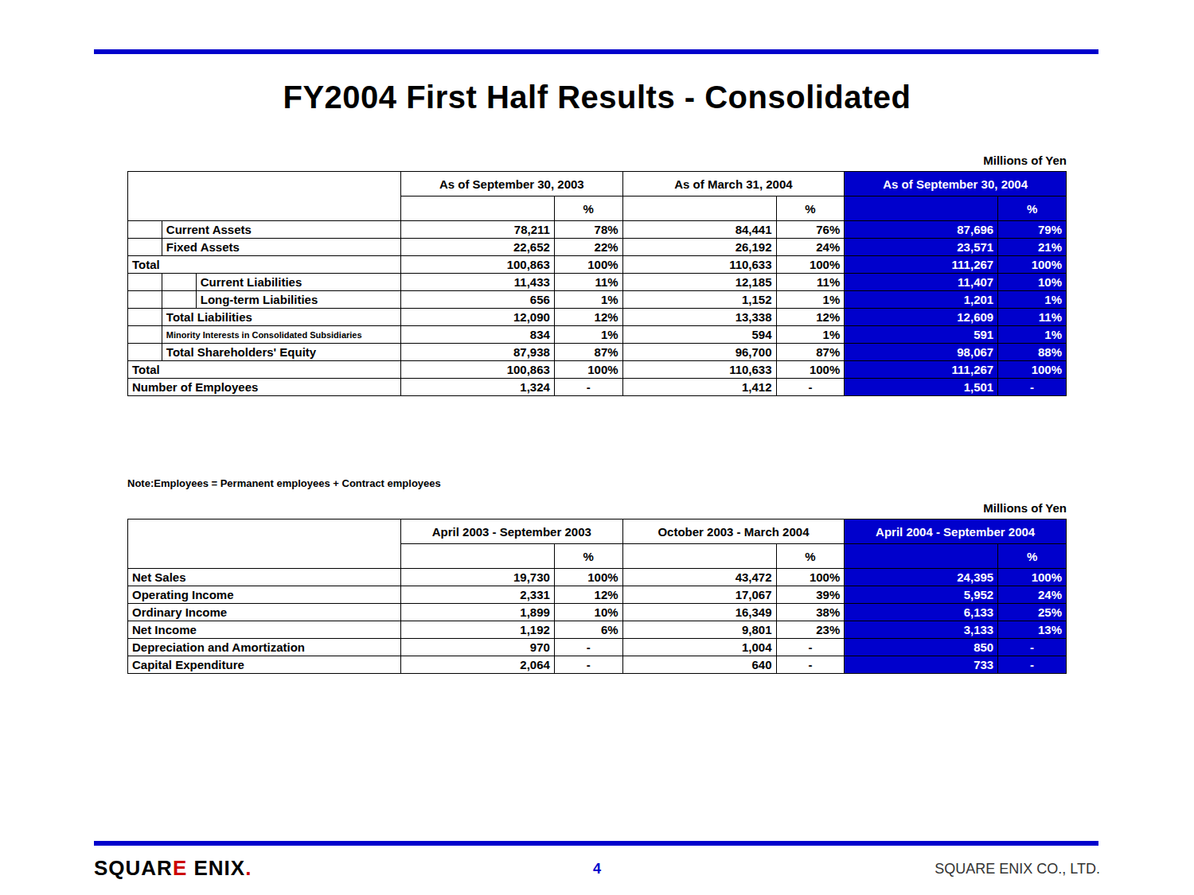FY2004 First Half Results - Consolidated
Millions of Yen
| | As of September 30, 2003 | As of March 31, 2004 | As of September 30, 2004 |
| | % | | % | | % |
| | Current Assets | 78,211 | 78% | 84,441 | 76% | 87,696 | 79% |
| | Fixed Assets | 22,652 | 22% | 26,192 | 24% | 23,571 | 21% |
| Total | 100,863 | 100% | 110,633 | 100% | 111,267 | 100% |
| | | Current Liabilities | 11,433 | 11% | 12,185 | 11% | 11,407 | 10% |
| | | Long-term Liabilities | 656 | 1% | 1,152 | 1% | 1,201 | 1% |
| | Total Liabilities | 12,090 | 12% | 13,338 | 12% | 12,609 | 11% |
| | Minority Interests in Consolidated Subsidiaries | 834 | 1% | 594 | 1% | 591 | 1% |
| | Total Shareholders' Equity | 87,938 | 87% | 96,700 | 87% | 98,067 | 88% |
| Total | 100,863 | 100% | 110,633 | 100% | 111,267 | 100% |
| Number of Employees | 1,324 | - | 1,412 | - | 1,501 | - |
Note:Employees = Permanent employees + Contract employees
Millions of Yen
| | April 2003 - September 2003 | October 2003 - March 2004 | April 2004 - September 2004 |
| | % | | % | | % |
| Net Sales | 19,730 | 100% | 43,472 | 100% | 24,395 | 100% |
| Operating Income | 2,331 | 12% | 17,067 | 39% | 5,952 | 24% |
| Ordinary Income | 1,899 | 10% | 16,349 | 38% | 6,133 | 25% |
| Net Income | 1,192 | 6% | 9,801 | 23% | 3,133 | 13% |
| Depreciation and Amortization | 970 | - | 1,004 | - | 850 | - |
| Capital Expenditure | 2,064 | - | 640 | - | 733 | - |
SQUARE ENIX.
4
SQUARE ENIX CO., LTD.